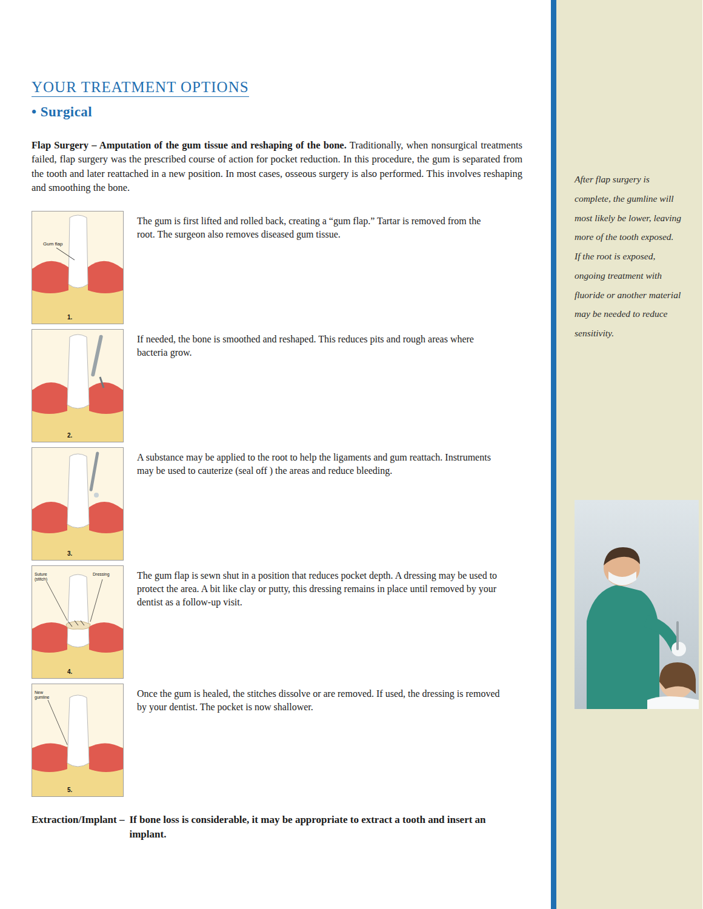After flap surgery is complete, the gumline will most likely be lower, leaving more of the tooth exposed.
If the root is exposed, ongoing treatment with fluoride or another material may be needed to reduce sensitivity.
Your Treatment Options
• Surgical
Flap Surgery – Amputation of the gum tissue and reshaping of the bone. Traditionally, when nonsurgical treatments failed, flap surgery was the prescribed course of action for pocket reduction. In this procedure, the gum is separated from the tooth and later reattached in a new position. In most cases, osseous surgery is also performed. This involves reshaping and smoothing the bone.
Gum flap 1.
The gum is first lifted and rolled back, creating a “gum flap.” Tartar is removed from the root. The surgeon also removes diseased gum tissue.
2.
If needed, the bone is smoothed and reshaped. This reduces pits and rough areas where bacteria grow.
3.
A substance may be applied to the root to help the ligaments and gum reattach. Instruments may be used to cauterize (seal off ) the areas and reduce bleeding.
Suture (stitch) Dressing 4.
The gum flap is sewn shut in a position that reduces pocket depth. A dressing may be used to protect the area. A bit like clay or putty, this dressing remains in place until removed by your dentist as a follow-up visit.
New gumline 5.
Once the gum is healed, the stitches dissolve or are removed. If used, the dressing is removed by your dentist. The pocket is now shallower.
Extraction/Implant – If bone loss is considerable, it may be appropriate to extract a tooth and insert an implant.